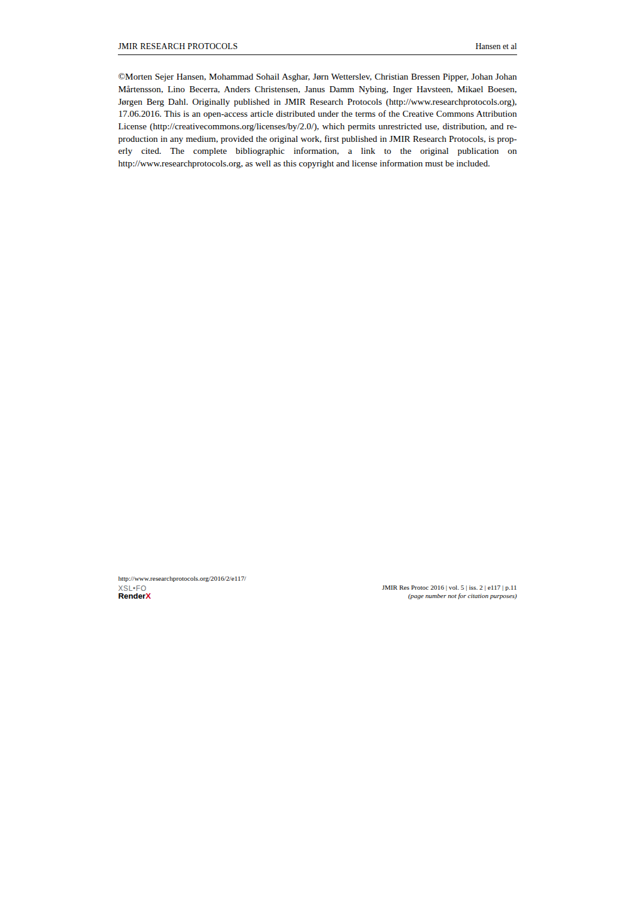JMIR Research Protocols
Hansen et al
©Morten Sejer Hansen, Mohammad Sohail Asghar, Jørn Wetterslev, Christian Bressen Pipper, Johan Johan Mårtensson, Lino Becerra, Anders Christensen, Janus Damm Nybing, Inger Havsteen, Mikael Boesen, Jørgen Berg Dahl. Originally published in JMIR Research Protocols (http://www.researchprotocols.org), 17.06.2016. This is an open-access article distributed under the terms of the Creative Commons Attribution License (http://creativecommons.org/licenses/by/2.0/), which permits unrestricted use, distribution, and reproduction in any medium, provided the original work, first published in JMIR Research Protocols, is properly cited. The complete bibliographic information, a link to the original publication on http://www.researchprotocols.org, as well as this copyright and license information must be included.
http://www.researchprotocols.org/2016/2/e117/
XSL•FO
Render X
JMIR Res Protoc 2016 | vol. 5 | iss. 2 | e117 | p.11
(page number not for citation purposes)